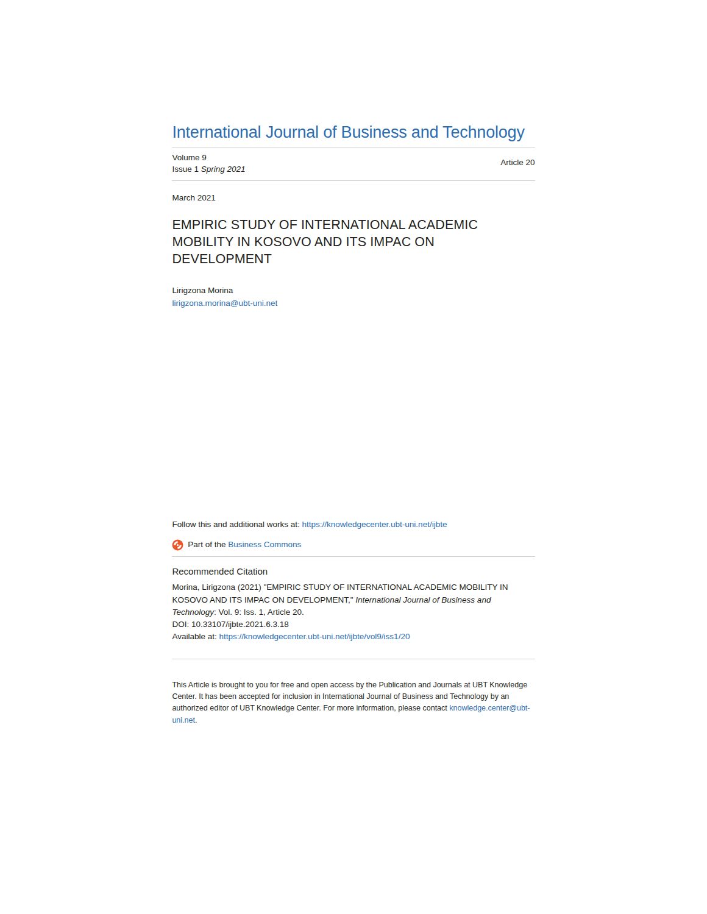International Journal of Business and Technology
Volume 9
Issue 1 Spring 2021
Article 20
March 2021
EMPIRIC STUDY OF INTERNATIONAL ACADEMIC MOBILITY IN KOSOVO AND ITS IMPAC ON DEVELOPMENT
Lirigzona Morina
lirigzona.morina@ubt-uni.net
Follow this and additional works at: https://knowledgecenter.ubt-uni.net/ijbte
Part of the Business Commons
Recommended Citation
Morina, Lirigzona (2021) "EMPIRIC STUDY OF INTERNATIONAL ACADEMIC MOBILITY IN KOSOVO AND ITS IMPAC ON DEVELOPMENT," International Journal of Business and Technology: Vol. 9: Iss. 1, Article 20.
DOI: 10.33107/ijbte.2021.6.3.18
Available at: https://knowledgecenter.ubt-uni.net/ijbte/vol9/iss1/20
This Article is brought to you for free and open access by the Publication and Journals at UBT Knowledge Center. It has been accepted for inclusion in International Journal of Business and Technology by an authorized editor of UBT Knowledge Center. For more information, please contact knowledge.center@ubt-uni.net.